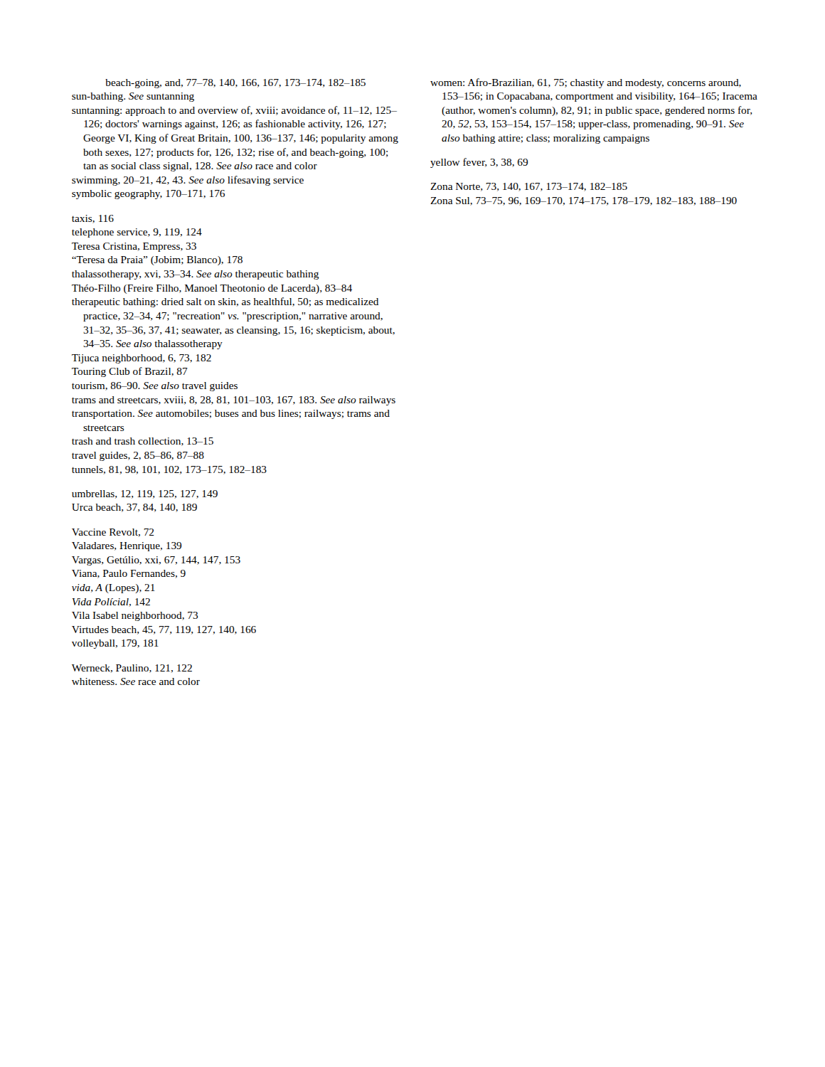beach-going, and, 77–78, 140, 166, 167, 173–174, 182–185
sun-bathing. See suntanning
suntanning: approach to and overview of, xviii; avoidance of, 11–12, 125–126; doctors' warnings against, 126; as fashionable activity, 126, 127; George VI, King of Great Britain, 100, 136–137, 146; popularity among both sexes, 127; products for, 126, 132; rise of, and beach-going, 100; tan as social class signal, 128. See also race and color
swimming, 20–21, 42, 43. See also lifesaving service
symbolic geography, 170–171, 176
taxis, 116
telephone service, 9, 119, 124
Teresa Cristina, Empress, 33
“Teresa da Praia” (Jobim; Blanco), 178
thalassotherapy, xvi, 33–34. See also therapeutic bathing
Théo-Filho (Freire Filho, Manoel Theotonio de Lacerda), 83–84
therapeutic bathing: dried salt on skin, as healthful, 50; as medicalized practice, 32–34, 47; "recreation" vs. "prescription," narrative around, 31–32, 35–36, 37, 41; seawater, as cleansing, 15, 16; skepticism, about, 34–35. See also thalassotherapy
Tijuca neighborhood, 6, 73, 182
Touring Club of Brazil, 87
tourism, 86–90. See also travel guides
trams and streetcars, xviii, 8, 28, 81, 101–103, 167, 183. See also railways
transportation. See automobiles; buses and bus lines; railways; trams and streetcars
trash and trash collection, 13–15
travel guides, 2, 85–86, 87–88
tunnels, 81, 98, 101, 102, 173–175, 182–183
umbrellas, 12, 119, 125, 127, 149
Urca beach, 37, 84, 140, 189
Vaccine Revolt, 72
Valadares, Henrique, 139
Vargas, Getúlio, xxi, 67, 144, 147, 153
Viana, Paulo Fernandes, 9
vida, A (Lopes), 21
Vida Polícial, 142
Vila Isabel neighborhood, 73
Virtudes beach, 45, 77, 119, 127, 140, 166
volleyball, 179, 181
Werneck, Paulino, 121, 122
whiteness. See race and color
women: Afro-Brazilian, 61, 75; chastity and modesty, concerns around, 153–156; in Copacabana, comportment and visibility, 164–165; Iracema (author, women's column), 82, 91; in public space, gendered norms for, 20, 52, 53, 153–154, 157–158; upper-class, promenading, 90–91. See also bathing attire; class; moralizing campaigns
yellow fever, 3, 38, 69
Zona Norte, 73, 140, 167, 173–174, 182–185
Zona Sul, 73–75, 96, 169–170, 174–175, 178–179, 182–183, 188–190